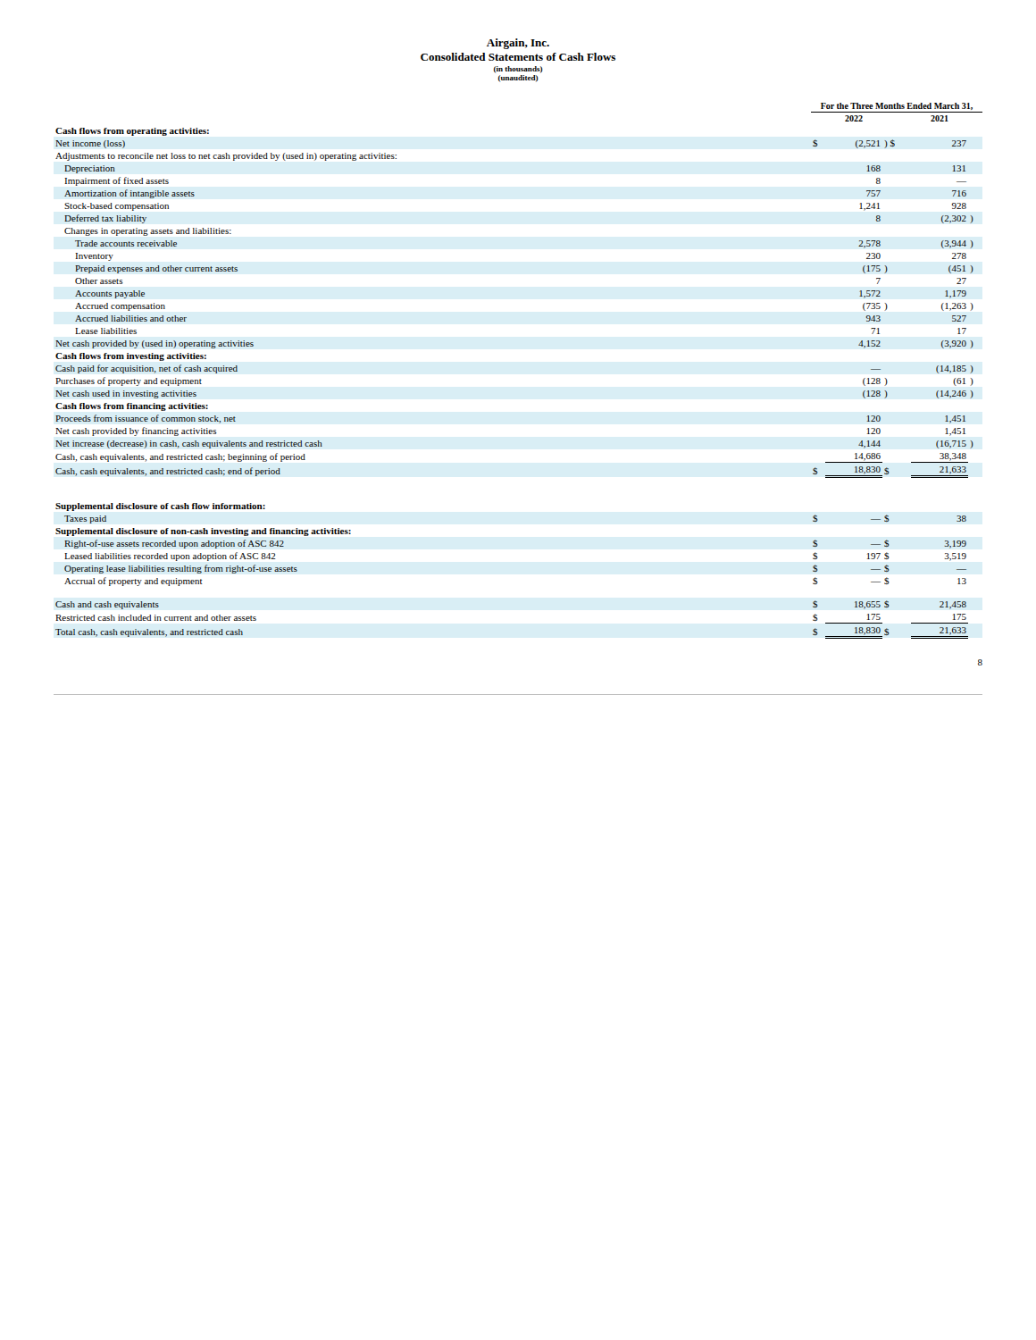Airgain, Inc.
Consolidated Statements of Cash Flows
(in thousands)
(unaudited)
| | For the Three Months Ended March 31, |
| | 2022 | 2021 |
| Cash flows from operating activities: | | | | | | |
| Net income (loss) | $ | (2,521 | ) $ | | 237 | |
| Adjustments to reconcile net loss to net cash provided by (used in) operating activities: | | | | | | |
| Depreciation | | 168 | | | 131 | |
| Impairment of fixed assets | | 8 | | | — | |
| Amortization of intangible assets | | 757 | | | 716 | |
| Stock-based compensation | | 1,241 | | | 928 | |
| Deferred tax liability | | 8 | | | (2,302 | ) |
| Changes in operating assets and liabilities: | | | | | | |
| Trade accounts receivable | | 2,578 | | | (3,944 | ) |
| Inventory | | 230 | | | 278 | |
| Prepaid expenses and other current assets | | (175 | ) | | (451 | ) |
| Other assets | | 7 | | | 27 | |
| Accounts payable | | 1,572 | | | 1,179 | |
| Accrued compensation | | (735 | ) | | (1,263 | ) |
| Accrued liabilities and other | | 943 | | | 527 | |
| Lease liabilities | | 71 | | | 17 | |
| Net cash provided by (used in) operating activities | | 4,152 | | | (3,920 | ) |
| Cash flows from investing activities: | | | | | | |
| Cash paid for acquisition, net of cash acquired | | — | | | (14,185 | ) |
| Purchases of property and equipment | | (128 | ) | | (61 | ) |
| Net cash used in investing activities | | (128 | ) | | (14,246 | ) |
| Cash flows from financing activities: | | | | | | |
| Proceeds from issuance of common stock, net | | 120 | | | 1,451 | |
| Net cash provided by financing activities | | 120 | | | 1,451 | |
| Net increase (decrease) in cash, cash equivalents and restricted cash | | 4,144 | | | (16,715 | ) |
| Cash, cash equivalents, and restricted cash; beginning of period | | 14,686 | | | 38,348 | |
| Cash, cash equivalents, and restricted cash; end of period | $ | 18,830 | $ | | 21,633 | |
| Supplemental disclosure of cash flow information: | | | | | | |
| Taxes paid | $ | — | $ | | 38 | |
| Supplemental disclosure of non-cash investing and financing activities: | | | | | | |
| Right-of-use assets recorded upon adoption of ASC 842 | $ | — | $ | | 3,199 | |
| Leased liabilities recorded upon adoption of ASC 842 | $ | 197 | $ | | 3,519 | |
| Operating lease liabilities resulting from right-of-use assets | $ | — | $ | | — | |
| Accrual of property and equipment | $ | — | $ | | 13 | |
| Cash and cash equivalents | $ | 18,655 | $ | | 21,458 | |
| Restricted cash included in current and other assets | $ | 175 | | | 175 | |
| Total cash, cash equivalents, and restricted cash | $ | 18,830 | $ | | 21,633 | |
8